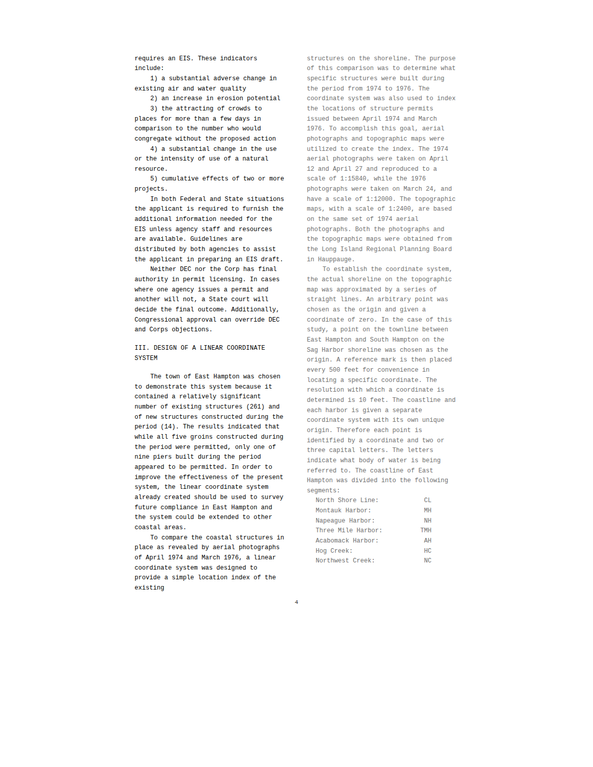requires an EIS. These indicators include:
1) a substantial adverse change in existing air and water quality
2) an increase in erosion potential
3) the attracting of crowds to places for more than a few days in comparison to the number who would congregate without the proposed action
4) a substantial change in the use or the intensity of use of a natural resource.
5) cumulative effects of two or more projects.
In both Federal and State situations the applicant is required to furnish the additional information needed for the EIS unless agency staff and resources are available. Guidelines are distributed by both agencies to assist the applicant in preparing an EIS draft.
Neither DEC nor the Corp has final authority in permit licensing. In cases where one agency issues a permit and another will not, a State court will decide the final outcome. Additionally, Congressional approval can override DEC and Corps objections.
III. DESIGN OF A LINEAR COORDINATE SYSTEM
The town of East Hampton was chosen to demonstrate this system because it contained a relatively significant number of existing structures (261) and of new structures constructed during the period (14). The results indicated that while all five groins constructed during the period were permitted, only one of nine piers built during the period appeared to be permitted. In order to improve the effectiveness of the present system, the linear coordinate system already created should be used to survey future compliance in East Hampton and the system could be extended to other coastal areas.
To compare the coastal structures in place as revealed by aerial photographs of April 1974 and March 1976, a linear coordinate system was designed to provide a simple location index of the existing
structures on the shoreline. The purpose of this comparison was to determine what specific structures were built during the period from 1974 to 1976. The coordinate system was also used to index the locations of structure permits issued between April 1974 and March 1976. To accomplish this goal, aerial photographs and topographic maps were utilized to create the index. The 1974 aerial photographs were taken on April 12 and April 27 and reproduced to a scale of 1:15840, while the 1976 photographs were taken on March 24, and have a scale of 1:12000. The topographic maps, with a scale of 1:2400, are based on the same set of 1974 aerial photographs. Both the photographs and the topographic maps were obtained from the Long Island Regional Planning Board in Hauppauge.
To establish the coordinate system, the actual shoreline on the topographic map was approximated by a series of straight lines. An arbitrary point was chosen as the origin and given a coordinate of zero. In the case of this study, a point on the townline between East Hampton and South Hampton on the Sag Harbor shoreline was chosen as the origin. A reference mark is then placed every 500 feet for convenience in locating a specific coordinate. The resolution with which a coordinate is determined is 10 feet. The coastline and each harbor is given a separate coordinate system with its own unique origin. Therefore each point is identified by a coordinate and two or three capital letters. The letters indicate what body of water is being referred to. The coastline of East Hampton was divided into the following segments:
North Shore Line: CL
Montauk Harbor: MH
Napeague Harbor: NH
Three Mile Harbor: TMH
Acabomack Harbor: AH
Hog Creek: HC
Northwest Creek: NC
4